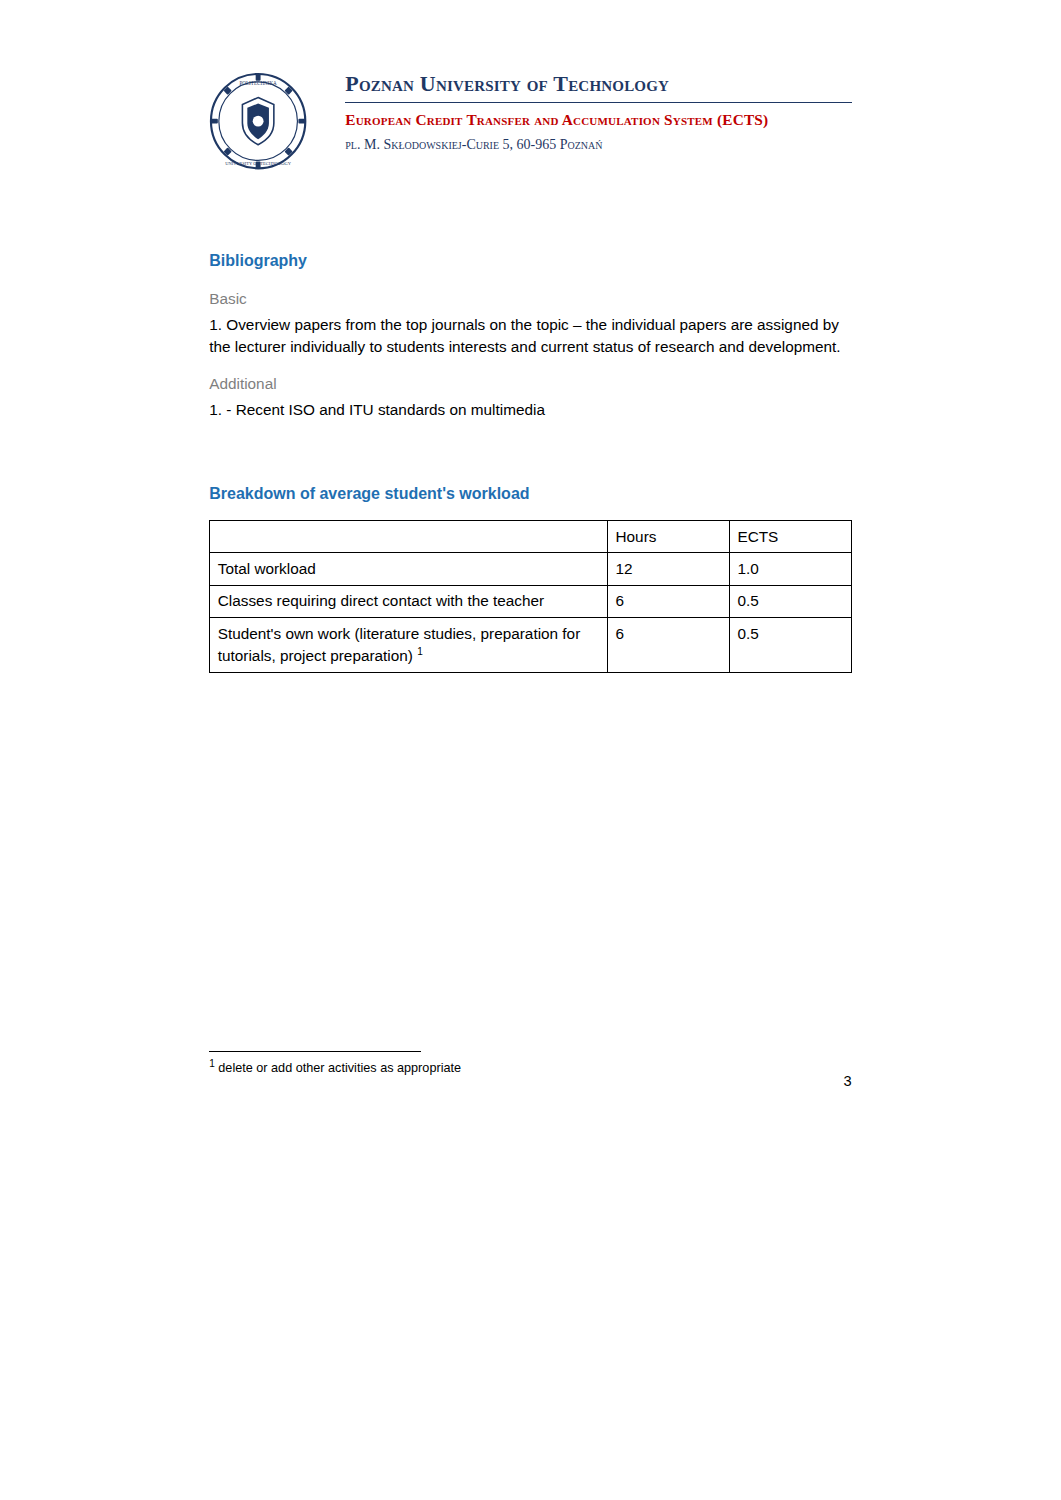POLITECHNIKA UNIVERSITY OF TECHNOLOGY
Poznan University of Technology
European Credit Transfer and Accumulation System (ECTS)
pl. M. Skłodowskiej-Curie 5, 60-965 Poznań
Bibliography
Basic
1. Overview papers from the top journals on the topic – the individual papers are assigned by the lecturer individually to students interests and current status of research and development.
Additional
1. - Recent ISO and ITU standards on multimedia
Breakdown of average student's workload
| | Hours | ECTS |
| Total workload | 12 | 1.0 |
| Classes requiring direct contact with the teacher | 6 | 0.5 |
| Student's own work (literature studies, preparation for tutorials, project preparation) 1 | 6 | 0.5 |
1 delete or add other activities as appropriate
3